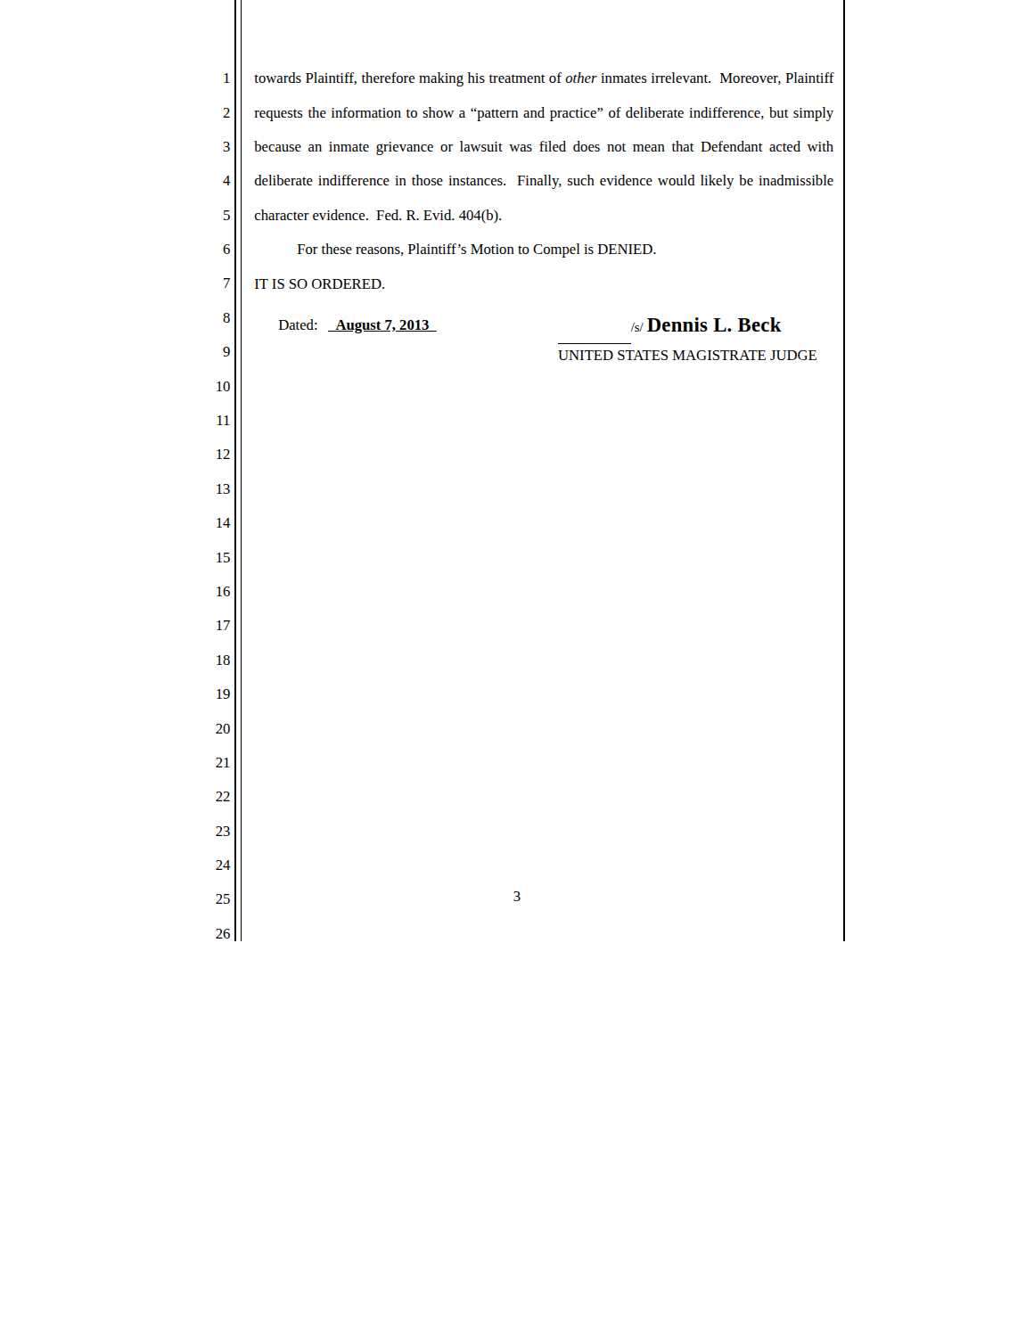1
2
3
4
5
6
7
8
9
10
11
12
13
14
15
16
17
18
19
20
21
22
23
24
25
26
27
28
towards Plaintiff, therefore making his treatment of other inmates irrelevant. Moreover, Plaintiff requests the information to show a “pattern and practice” of deliberate indifference, but simply because an inmate grievance or lawsuit was filed does not mean that Defendant acted with deliberate indifference in those instances. Finally, such evidence would likely be inadmissible character evidence. Fed. R. Evid. 404(b).
For these reasons, Plaintiff’s Motion to Compel is DENIED.
IT IS SO ORDERED.
Dated: August 7, 2013 /s/ Dennis L. Beck UNITED STATES MAGISTRATE JUDGE
3